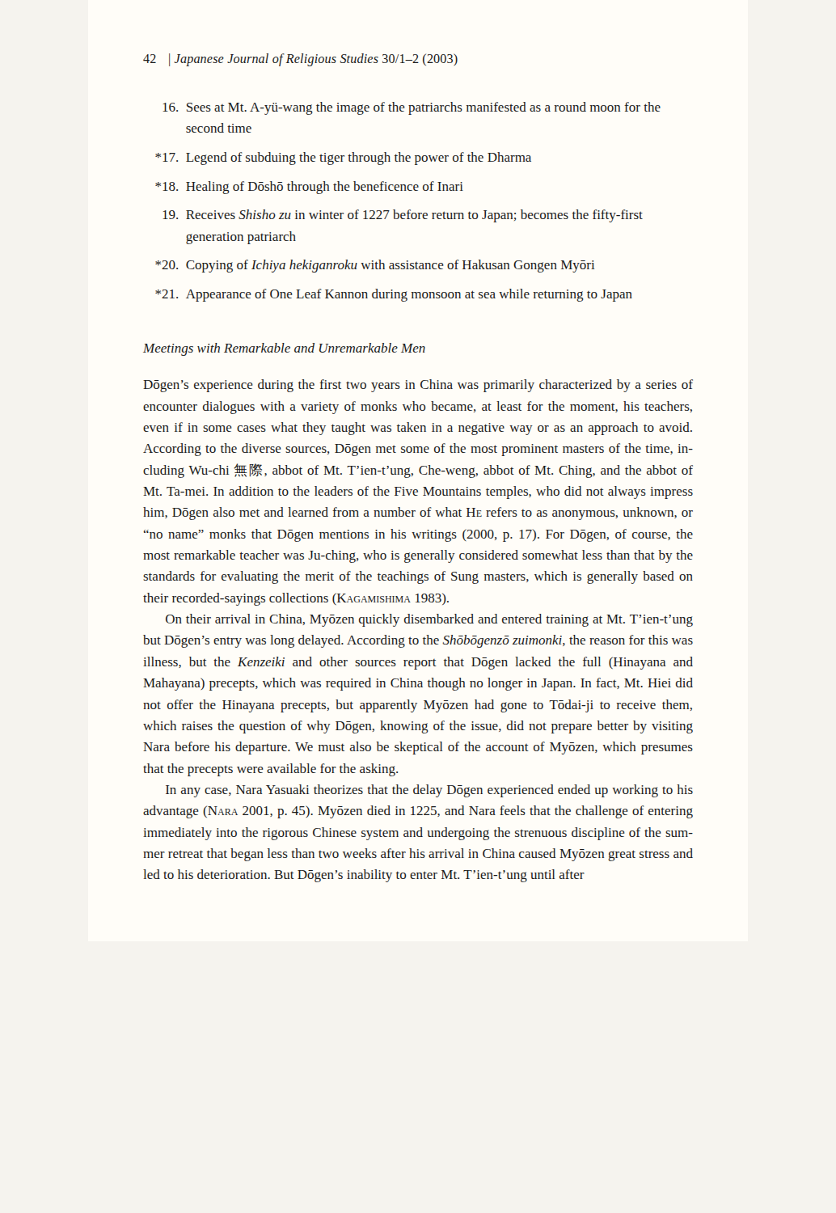42| Japanese Journal of Religious Studies 30/1–2 (2003)
16. Sees at Mt. A-yü-wang the image of the patriarchs manifested as a round moon for the second time
*17. Legend of subduing the tiger through the power of the Dharma
*18. Healing of Dōshō through the beneficence of Inari
19. Receives Shisho zu in winter of 1227 before return to Japan; becomes the fifty-first generation patriarch
*20. Copying of Ichiya hekiganroku with assistance of Hakusan Gongen Myōri
*21. Appearance of One Leaf Kannon during monsoon at sea while returning to Japan
Meetings with Remarkable and Unremarkable Men
Dōgen’s experience during the first two years in China was primarily characterized by a series of encounter dialogues with a variety of monks who became, at least for the moment, his teachers, even if in some cases what they taught was taken in a negative way or as an approach to avoid. According to the diverse sources, Dōgen met some of the most prominent masters of the time, including Wu-chi 無際, abbot of Mt. T’ien-t’ung, Che-weng, abbot of Mt. Ching, and the abbot of Mt. Ta-mei. In addition to the leaders of the Five Mountains temples, who did not always impress him, Dōgen also met and learned from a number of what He refers to as anonymous, unknown, or “no name” monks that Dōgen mentions in his writings (2000, p. 17). For Dōgen, of course, the most remarkable teacher was Ju-ching, who is generally considered somewhat less than that by the standards for evaluating the merit of the teachings of Sung masters, which is generally based on their recorded-sayings collections (Kagamishima 1983).
On their arrival in China, Myōzen quickly disembarked and entered training at Mt. T’ien-t’ung but Dōgen’s entry was long delayed. According to the Shōbōgenzō zuimonki, the reason for this was illness, but the Kenzeiki and other sources report that Dōgen lacked the full (Hinayana and Mahayana) precepts, which was required in China though no longer in Japan. In fact, Mt. Hiei did not offer the Hinayana precepts, but apparently Myōzen had gone to Tōdai-ji to receive them, which raises the question of why Dōgen, knowing of the issue, did not prepare better by visiting Nara before his departure. We must also be skeptical of the account of Myōzen, which presumes that the precepts were available for the asking.
In any case, Nara Yasuaki theorizes that the delay Dōgen experienced ended up working to his advantage (Nara 2001, p. 45). Myōzen died in 1225, and Nara feels that the challenge of entering immediately into the rigorous Chinese system and undergoing the strenuous discipline of the summer retreat that began less than two weeks after his arrival in China caused Myōzen great stress and led to his deterioration. But Dōgen’s inability to enter Mt. T’ien-t’ung until after